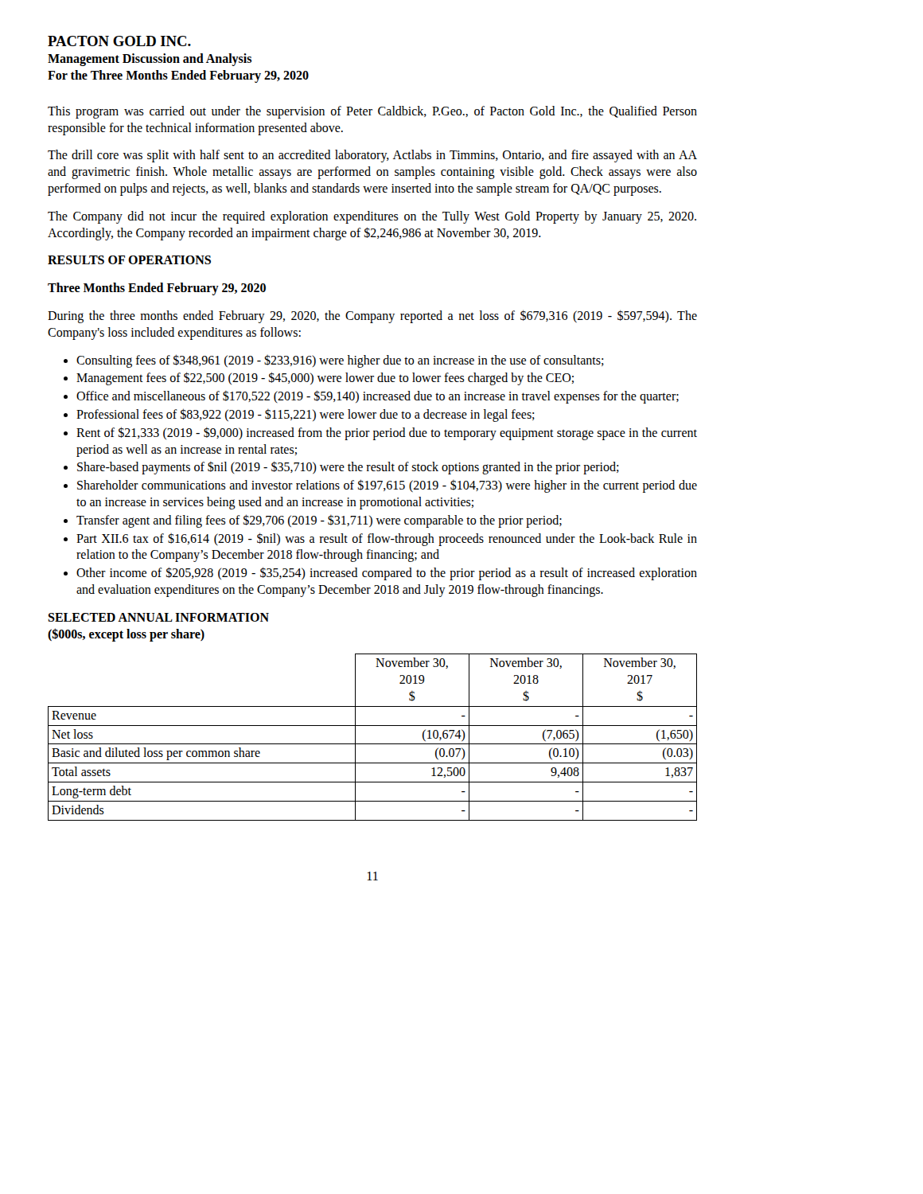PACTON GOLD INC.
Management Discussion and Analysis
For the Three Months Ended February 29, 2020
This program was carried out under the supervision of Peter Caldbick, P.Geo., of Pacton Gold Inc., the Qualified Person responsible for the technical information presented above.
The drill core was split with half sent to an accredited laboratory, Actlabs in Timmins, Ontario, and fire assayed with an AA and gravimetric finish. Whole metallic assays are performed on samples containing visible gold. Check assays were also performed on pulps and rejects, as well, blanks and standards were inserted into the sample stream for QA/QC purposes.
The Company did not incur the required exploration expenditures on the Tully West Gold Property by January 25, 2020. Accordingly, the Company recorded an impairment charge of $2,246,986 at November 30, 2019.
RESULTS OF OPERATIONS
Three Months Ended February 29, 2020
During the three months ended February 29, 2020, the Company reported a net loss of $679,316 (2019 - $597,594). The Company's loss included expenditures as follows:
Consulting fees of $348,961 (2019 - $233,916) were higher due to an increase in the use of consultants;
Management fees of $22,500 (2019 - $45,000) were lower due to lower fees charged by the CEO;
Office and miscellaneous of $170,522 (2019 - $59,140) increased due to an increase in travel expenses for the quarter;
Professional fees of $83,922 (2019 - $115,221) were lower due to a decrease in legal fees;
Rent of $21,333 (2019 - $9,000) increased from the prior period due to temporary equipment storage space in the current period as well as an increase in rental rates;
Share-based payments of $nil (2019 - $35,710) were the result of stock options granted in the prior period;
Shareholder communications and investor relations of $197,615 (2019 - $104,733) were higher in the current period due to an increase in services being used and an increase in promotional activities;
Transfer agent and filing fees of $29,706 (2019 - $31,711) were comparable to the prior period;
Part XII.6 tax of $16,614 (2019 - $nil) was a result of flow-through proceeds renounced under the Look-back Rule in relation to the Company’s December 2018 flow-through financing; and
Other income of $205,928 (2019 - $35,254) increased compared to the prior period as a result of increased exploration and evaluation expenditures on the Company’s December 2018 and July 2019 flow-through financings.
SELECTED ANNUAL INFORMATION
($000s, except loss per share)
| | November 30, 2019 $ | November 30, 2018 $ | November 30, 2017 $ |
| --- | --- | --- | --- |
| Revenue | - | - | - |
| Net loss | (10,674) | (7,065) | (1,650) |
| Basic and diluted loss per common share | (0.07) | (0.10) | (0.03) |
| Total assets | 12,500 | 9,408 | 1,837 |
| Long-term debt | - | - | - |
| Dividends | - | - | - |
11